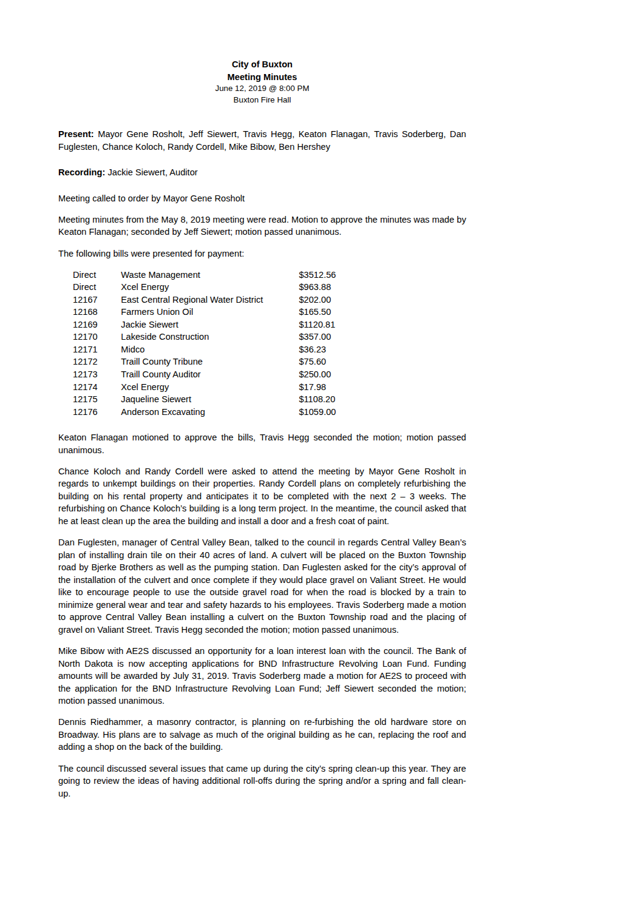City of Buxton
Meeting Minutes
June 12, 2019 @ 8:00 PM
Buxton Fire Hall
Present: Mayor Gene Rosholt, Jeff Siewert, Travis Hegg, Keaton Flanagan, Travis Soderberg, Dan Fuglesten, Chance Koloch, Randy Cordell, Mike Bibow, Ben Hershey
Recording: Jackie Siewert, Auditor
Meeting called to order by Mayor Gene Rosholt
Meeting minutes from the May 8, 2019 meeting were read. Motion to approve the minutes was made by Keaton Flanagan; seconded by Jeff Siewert; motion passed unanimous.
The following bills were presented for payment:
| Direct | Waste Management | $3512.56 |
| Direct | Xcel Energy | $963.88 |
| 12167 | East Central Regional Water District | $202.00 |
| 12168 | Farmers Union Oil | $165.50 |
| 12169 | Jackie Siewert | $1120.81 |
| 12170 | Lakeside Construction | $357.00 |
| 12171 | Midco | $36.23 |
| 12172 | Traill County Tribune | $75.60 |
| 12173 | Traill County Auditor | $250.00 |
| 12174 | Xcel Energy | $17.98 |
| 12175 | Jaqueline Siewert | $1108.20 |
| 12176 | Anderson Excavating | $1059.00 |
Keaton Flanagan motioned to approve the bills, Travis Hegg seconded the motion; motion passed unanimous.
Chance Koloch and Randy Cordell were asked to attend the meeting by Mayor Gene Rosholt in regards to unkempt buildings on their properties. Randy Cordell plans on completely refurbishing the building on his rental property and anticipates it to be completed with the next 2 – 3 weeks. The refurbishing on Chance Koloch’s building is a long term project. In the meantime, the council asked that he at least clean up the area the building and install a door and a fresh coat of paint.
Dan Fuglesten, manager of Central Valley Bean, talked to the council in regards Central Valley Bean’s plan of installing drain tile on their 40 acres of land. A culvert will be placed on the Buxton Township road by Bjerke Brothers as well as the pumping station. Dan Fuglesten asked for the city’s approval of the installation of the culvert and once complete if they would place gravel on Valiant Street. He would like to encourage people to use the outside gravel road for when the road is blocked by a train to minimize general wear and tear and safety hazards to his employees. Travis Soderberg made a motion to approve Central Valley Bean installing a culvert on the Buxton Township road and the placing of gravel on Valiant Street. Travis Hegg seconded the motion; motion passed unanimous.
Mike Bibow with AE2S discussed an opportunity for a loan interest loan with the council. The Bank of North Dakota is now accepting applications for BND Infrastructure Revolving Loan Fund. Funding amounts will be awarded by July 31, 2019. Travis Soderberg made a motion for AE2S to proceed with the application for the BND Infrastructure Revolving Loan Fund; Jeff Siewert seconded the motion; motion passed unanimous.
Dennis Riedhammer, a masonry contractor, is planning on re-furbishing the old hardware store on Broadway. His plans are to salvage as much of the original building as he can, replacing the roof and adding a shop on the back of the building.
The council discussed several issues that came up during the city’s spring clean-up this year. They are going to review the ideas of having additional roll-offs during the spring and/or a spring and fall clean-up.